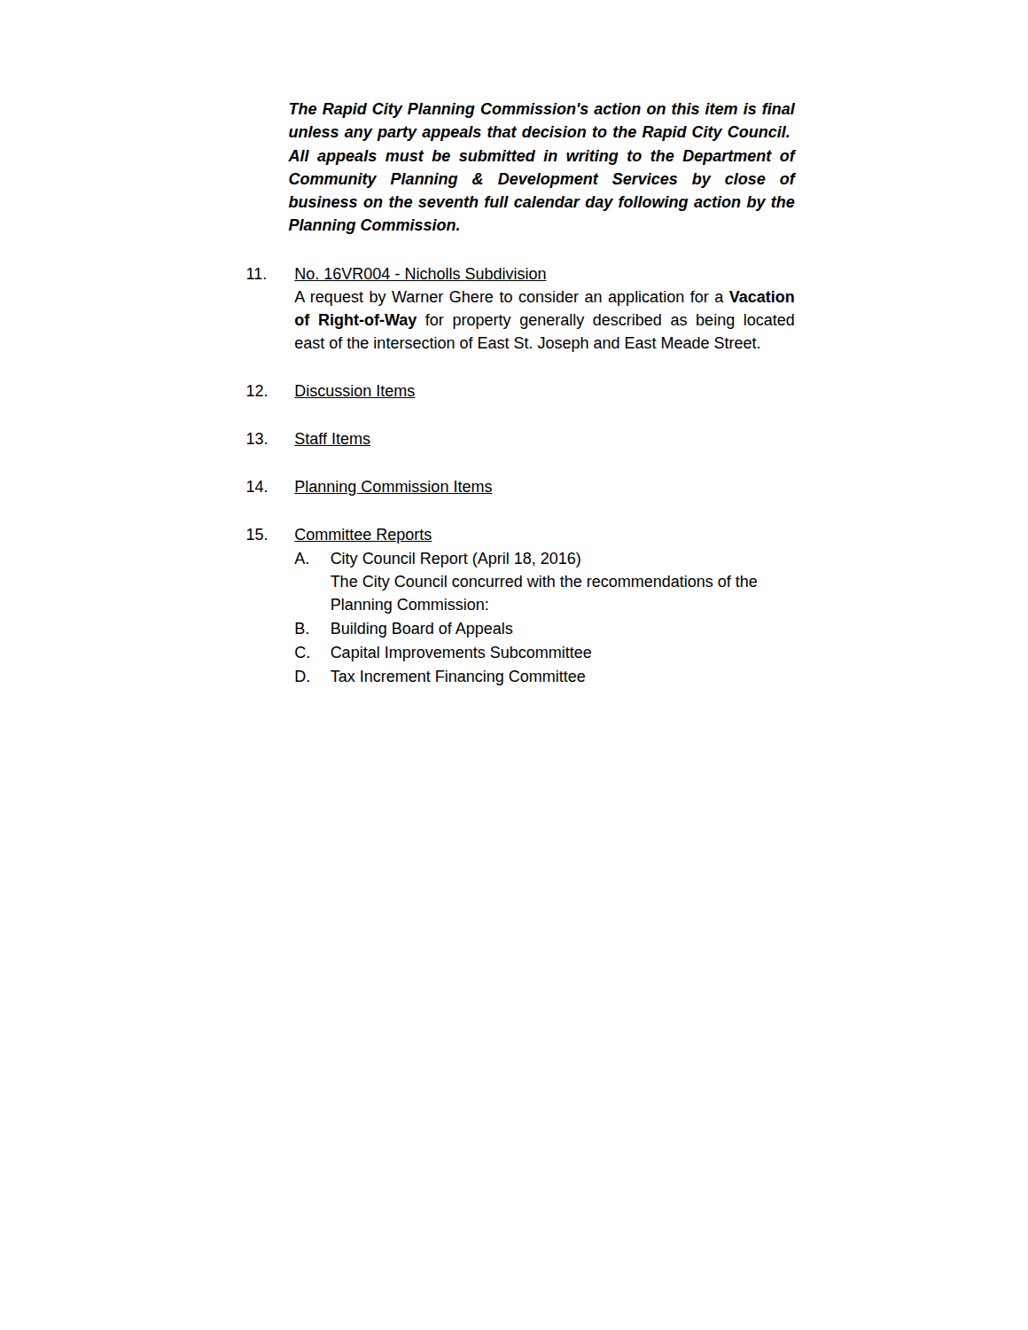The Rapid City Planning Commission's action on this item is final unless any party appeals that decision to the Rapid City Council. All appeals must be submitted in writing to the Department of Community Planning & Development Services by close of business on the seventh full calendar day following action by the Planning Commission.
11.
No. 16VR004 - Nicholls Subdivision
A request by Warner Ghere to consider an application for a Vacation of Right-of-Way for property generally described as being located east of the intersection of East St. Joseph and East Meade Street.
12.
Discussion Items
13.
Staff Items
14.
Planning Commission Items
15.
Committee Reports
A.
City Council Report (April 18, 2016)
The City Council concurred with the recommendations of the Planning Commission:
B.
Building Board of Appeals
C.
Capital Improvements Subcommittee
D.
Tax Increment Financing Committee